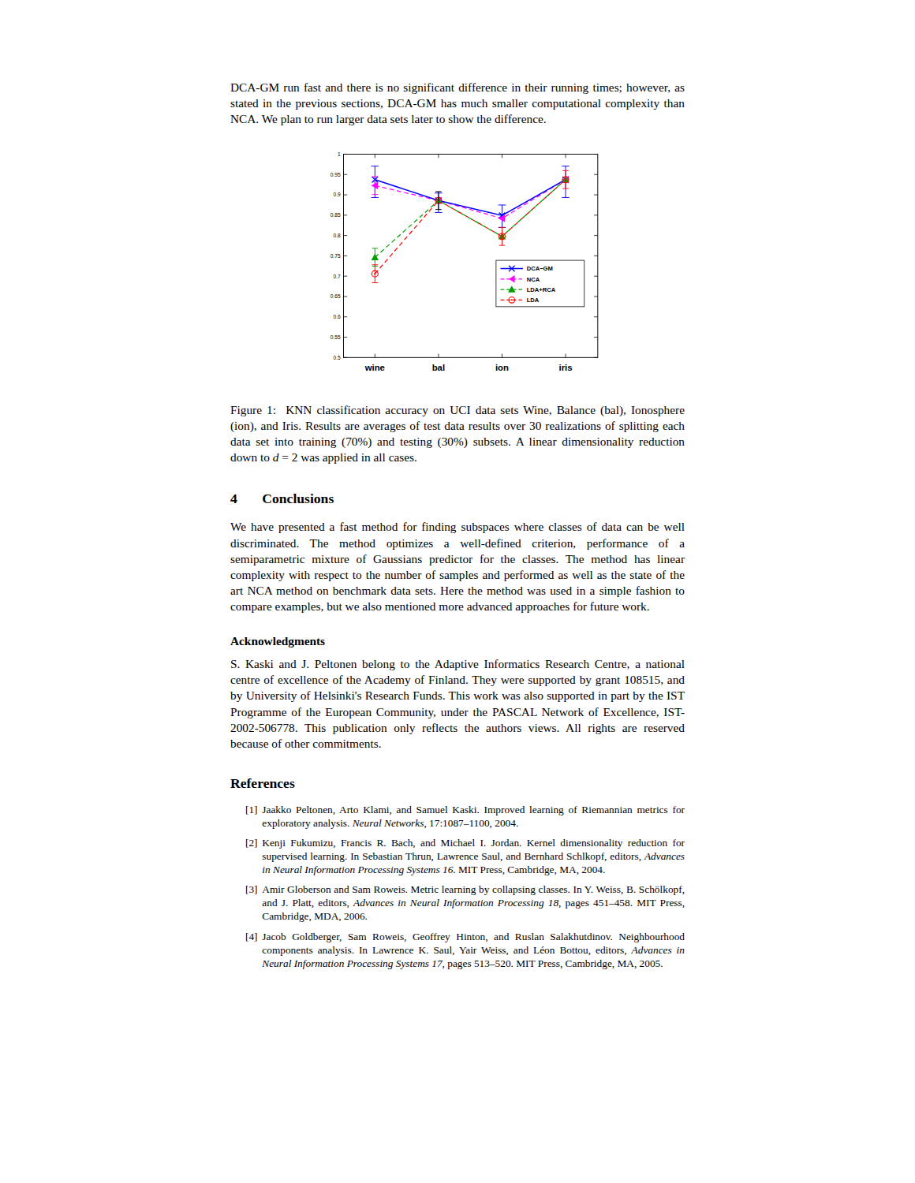DCA-GM run fast and there is no significant difference in their running times; however, as stated in the previous sections, DCA-GM has much smaller computational complexity than NCA. We plan to run larger data sets later to show the difference.
1 0.95 0.9 0.85 0.8 0.75 0.7 0.65 0.6 0.55 0.5 wine bal ion iris DCA−GM NCA LDA+RCA LDA
Figure 1: KNN classification accuracy on UCI data sets Wine, Balance (bal), Ionosphere (ion), and Iris. Results are averages of test data results over 30 realizations of splitting each data set into training (70%) and testing (30%) subsets. A linear dimensionality reduction down to d = 2 was applied in all cases.
4 Conclusions
We have presented a fast method for finding subspaces where classes of data can be well discriminated. The method optimizes a well-defined criterion, performance of a semiparametric mixture of Gaussians predictor for the classes. The method has linear complexity with respect to the number of samples and performed as well as the state of the art NCA method on benchmark data sets. Here the method was used in a simple fashion to compare examples, but we also mentioned more advanced approaches for future work.
Acknowledgments
S. Kaski and J. Peltonen belong to the Adaptive Informatics Research Centre, a national centre of excellence of the Academy of Finland. They were supported by grant 108515, and by University of Helsinki's Research Funds. This work was also supported in part by the IST Programme of the European Community, under the PASCAL Network of Excellence, IST-2002-506778. This publication only reflects the authors views. All rights are reserved because of other commitments.
References
[1] Jaakko Peltonen, Arto Klami, and Samuel Kaski. Improved learning of Riemannian metrics for exploratory analysis. Neural Networks, 17:1087–1100, 2004.
[2] Kenji Fukumizu, Francis R. Bach, and Michael I. Jordan. Kernel dimensionality reduction for supervised learning. In Sebastian Thrun, Lawrence Saul, and Bernhard Schlkopf, editors, Advances in Neural Information Processing Systems 16. MIT Press, Cambridge, MA, 2004.
[3] Amir Globerson and Sam Roweis. Metric learning by collapsing classes. In Y. Weiss, B. Schölkopf, and J. Platt, editors, Advances in Neural Information Processing 18, pages 451–458. MIT Press, Cambridge, MDA, 2006.
[4] Jacob Goldberger, Sam Roweis, Geoffrey Hinton, and Ruslan Salakhutdinov. Neighbourhood components analysis. In Lawrence K. Saul, Yair Weiss, and Léon Bottou, editors, Advances in Neural Information Processing Systems 17, pages 513–520. MIT Press, Cambridge, MA, 2005.